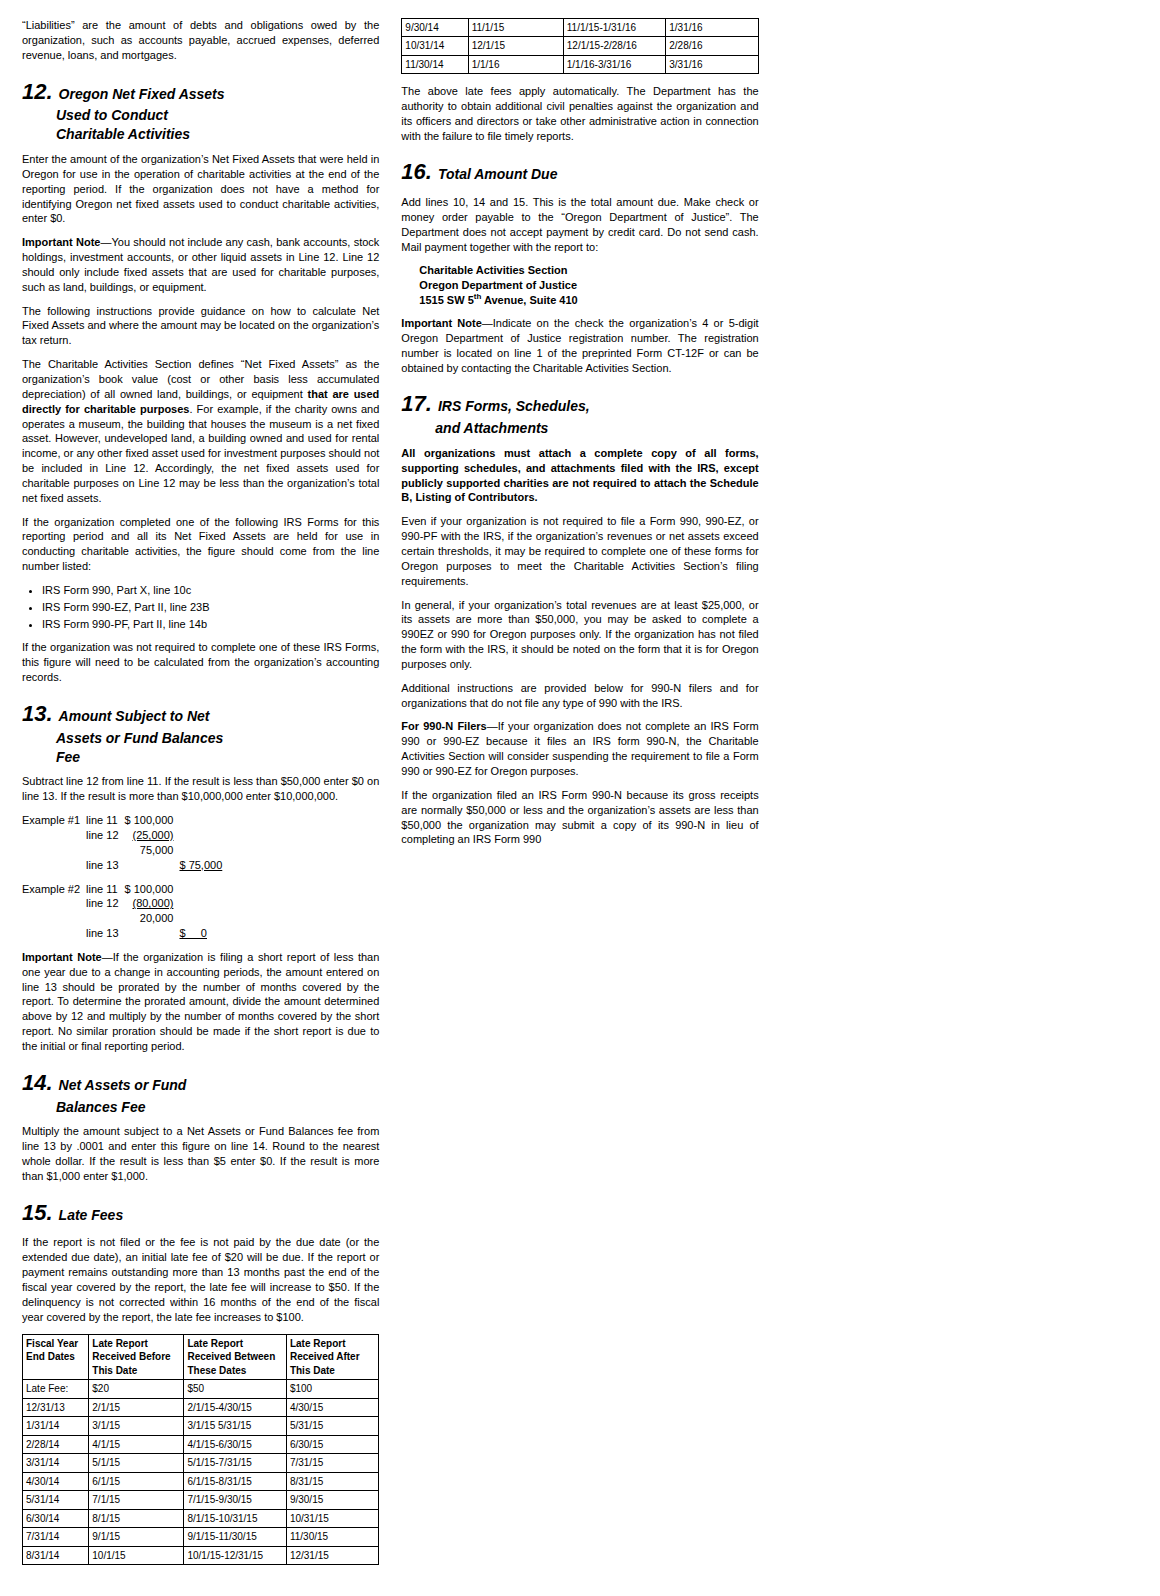“Liabilities” are the amount of debts and obligations owed by the organization, such as accounts payable, accrued expenses, deferred revenue, loans, and mortgages.
12. Oregon Net Fixed Assets Used to Conduct Charitable Activities
Enter the amount of the organization’s Net Fixed Assets that were held in Oregon for use in the operation of charitable activities at the end of the reporting period. If the organization does not have a method for identifying Oregon net fixed assets used to conduct charitable activities, enter $0.
Important Note—You should not include any cash, bank accounts, stock holdings, investment accounts, or other liquid assets in Line 12. Line 12 should only include fixed assets that are used for charitable purposes, such as land, buildings, or equipment.
The following instructions provide guidance on how to calculate Net Fixed Assets and where the amount may be located on the organization’s tax return.
The Charitable Activities Section defines “Net Fixed Assets” as the organization’s book value (cost or other basis less accumulated depreciation) of all owned land, buildings, or equipment that are used directly for charitable purposes. For example, if the charity owns and operates a museum, the building that houses the museum is a net fixed asset. However, undeveloped land, a building owned and used for rental income, or any other fixed asset used for investment purposes should not be included in Line 12. Accordingly, the net fixed assets used for charitable purposes on Line 12 may be less than the organization’s total net fixed assets.
If the organization completed one of the following IRS Forms for this reporting period and all its Net Fixed Assets are held for use in conducting charitable activities, the figure should come from the line number listed:
IRS Form 990, Part X, line 10c
IRS Form 990-EZ, Part II, line 23B
IRS Form 990-PF, Part II, line 14b
If the organization was not required to complete one of these IRS Forms, this figure will need to be calculated from the organization’s accounting records.
13. Amount Subject to Net Assets or Fund Balances Fee
Subtract line 12 from line 11. If the result is less than $50,000 enter $0 on line 13. If the result is more than $10,000,000 enter $10,000,000.
| Example #1 | line 11 | $ 100,000 | |
| | line 12 | (25,000) | |
| | | 75,000 | |
| | line 13 | | $ 75,000 |
| Example #2 | line 11 | $ 100,000 | |
| | line 12 | (80,000) | |
| | | 20,000 | |
| | line 13 | | $ 0 |
Important Note—If the organization is filing a short report of less than one year due to a change in accounting periods, the amount entered on line 13 should be prorated by the number of months covered by the report. To determine the prorated amount, divide the amount determined above by 12 and multiply by the number of months covered by the short report. No similar proration should be made if the short report is due to the initial or final reporting period.
14. Net Assets or Fund Balances Fee
Multiply the amount subject to a Net Assets or Fund Balances fee from line 13 by .0001 and enter this figure on line 14. Round to the nearest whole dollar. If the result is less than $5 enter $0. If the result is more than $1,000 enter $1,000.
15. Late Fees
If the report is not filed or the fee is not paid by the due date (or the extended due date), an initial late fee of $20 will be due. If the report or payment remains outstanding more than 13 months past the end of the fiscal year covered by the report, the late fee will increase to $50. If the delinquency is not corrected within 16 months of the end of the fiscal year covered by the report, the late fee increases to $100.
| Fiscal Year End Dates | Late Report Received Before This Date | Late Report Received Between These Dates | Late Report Received After This Date |
| --- | --- | --- | --- |
| Late Fee: | $20 | $50 | $100 |
| 12/31/13 | 2/1/15 | 2/1/15-4/30/15 | 4/30/15 |
| 1/31/14 | 3/1/15 | 3/1/15 5/31/15 | 5/31/15 |
| 2/28/14 | 4/1/15 | 4/1/15-6/30/15 | 6/30/15 |
| 3/31/14 | 5/1/15 | 5/1/15-7/31/15 | 7/31/15 |
| 4/30/14 | 6/1/15 | 6/1/15-8/31/15 | 8/31/15 |
| 5/31/14 | 7/1/15 | 7/1/15-9/30/15 | 9/30/15 |
| 6/30/14 | 8/1/15 | 8/1/15-10/31/15 | 10/31/15 |
| 7/31/14 | 9/1/15 | 9/1/15-11/30/15 | 11/30/15 |
| 8/31/14 | 10/1/15 | 10/1/15-12/31/15 | 12/31/15 |
| 9/30/14 | 11/1/15 | 11/1/15-1/31/16 | 1/31/16 |
| 10/31/14 | 12/1/15 | 12/1/15-2/28/16 | 2/28/16 |
| 11/30/14 | 1/1/16 | 1/1/16-3/31/16 | 3/31/16 |
The above late fees apply automatically. The Department has the authority to obtain additional civil penalties against the organization and its officers and directors or take other administrative action in connection with the failure to file timely reports.
16. Total Amount Due
Add lines 10, 14 and 15. This is the total amount due. Make check or money order payable to the “Oregon Department of Justice”. The Department does not accept payment by credit card. Do not send cash. Mail payment together with the report to:
Charitable Activities Section
Oregon Department of Justice
1515 SW 5th Avenue, Suite 410
Important Note—Indicate on the check the organization’s 4 or 5-digit Oregon Department of Justice registration number. The registration number is located on line 1 of the preprinted Form CT-12F or can be obtained by contacting the Charitable Activities Section.
17. IRS Forms, Schedules, and Attachments
All organizations must attach a complete copy of all forms, supporting schedules, and attachments filed with the IRS, except publicly supported charities are not required to attach the Schedule B, Listing of Contributors.
Even if your organization is not required to file a Form 990, 990-EZ, or 990-PF with the IRS, if the organization’s revenues or net assets exceed certain thresholds, it may be required to complete one of these forms for Oregon purposes to meet the Charitable Activities Section’s filing requirements.
In general, if your organization’s total revenues are at least $25,000, or its assets are more than $50,000, you may be asked to complete a 990EZ or 990 for Oregon purposes only. If the organization has not filed the form with the IRS, it should be noted on the form that it is for Oregon purposes only.
Additional instructions are provided below for 990-N filers and for organizations that do not file any type of 990 with the IRS.
For 990-N Filers—If your organization does not complete an IRS Form 990 or 990-EZ because it files an IRS form 990-N, the Charitable Activities Section will consider suspending the requirement to file a Form 990 or 990-EZ for Oregon purposes.
If the organization filed an IRS Form 990-N because its gross receipts are normally $50,000 or less and the organization’s assets are less than $50,000 the organization may submit a copy of its 990-N in lieu of completing an IRS Form 990